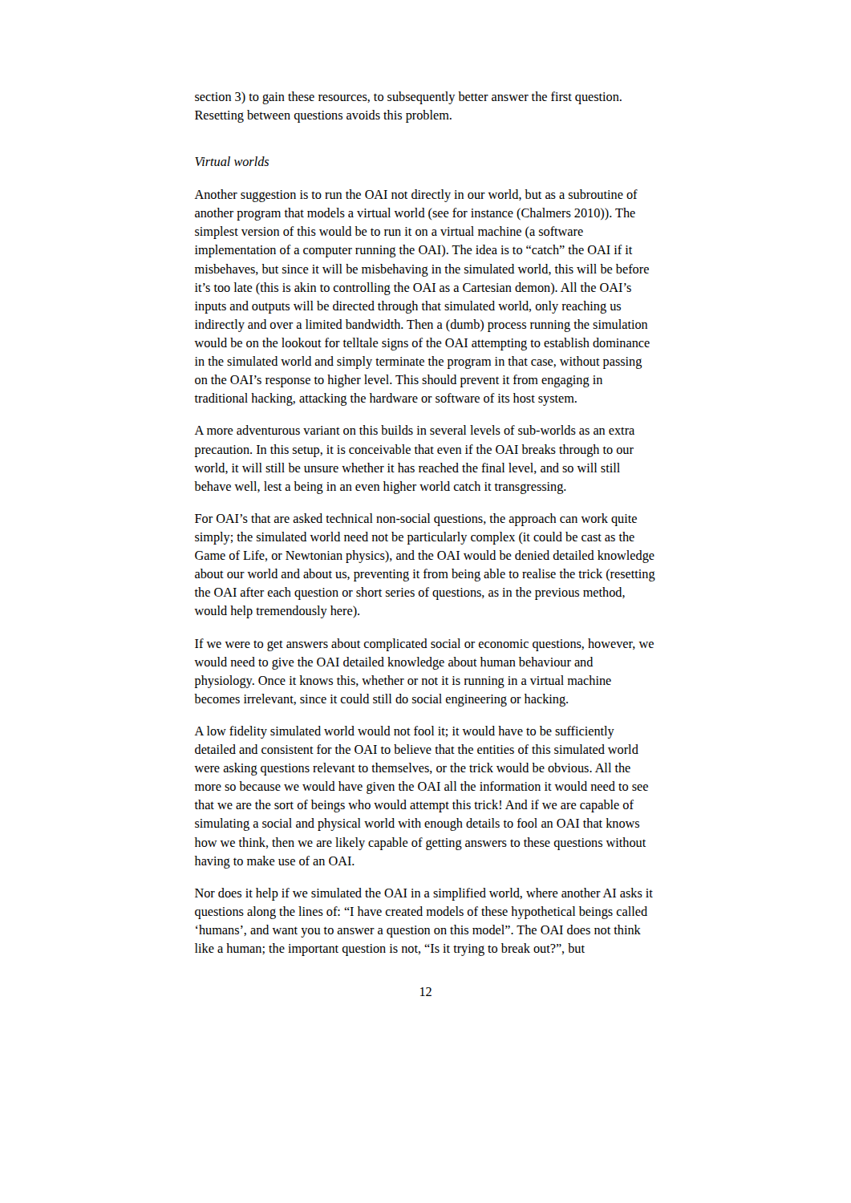section 3) to gain these resources, to subsequently better answer the first question. Resetting between questions avoids this problem.
Virtual worlds
Another suggestion is to run the OAI not directly in our world, but as a subroutine of another program that models a virtual world (see for instance (Chalmers 2010)). The simplest version of this would be to run it on a virtual machine (a software implementation of a computer running the OAI). The idea is to “catch” the OAI if it misbehaves, but since it will be misbehaving in the simulated world, this will be before it’s too late (this is akin to controlling the OAI as a Cartesian demon). All the OAI’s inputs and outputs will be directed through that simulated world, only reaching us indirectly and over a limited bandwidth. Then a (dumb) process running the simulation would be on the lookout for telltale signs of the OAI attempting to establish dominance in the simulated world and simply terminate the program in that case, without passing on the OAI’s response to higher level. This should prevent it from engaging in traditional hacking, attacking the hardware or software of its host system.
A more adventurous variant on this builds in several levels of sub-worlds as an extra precaution. In this setup, it is conceivable that even if the OAI breaks through to our world, it will still be unsure whether it has reached the final level, and so will still behave well, lest a being in an even higher world catch it transgressing.
For OAI’s that are asked technical non-social questions, the approach can work quite simply; the simulated world need not be particularly complex (it could be cast as the Game of Life, or Newtonian physics), and the OAI would be denied detailed knowledge about our world and about us, preventing it from being able to realise the trick (resetting the OAI after each question or short series of questions, as in the previous method, would help tremendously here).
If we were to get answers about complicated social or economic questions, however, we would need to give the OAI detailed knowledge about human behaviour and physiology. Once it knows this, whether or not it is running in a virtual machine becomes irrelevant, since it could still do social engineering or hacking.
A low fidelity simulated world would not fool it; it would have to be sufficiently detailed and consistent for the OAI to believe that the entities of this simulated world were asking questions relevant to themselves, or the trick would be obvious. All the more so because we would have given the OAI all the information it would need to see that we are the sort of beings who would attempt this trick! And if we are capable of simulating a social and physical world with enough details to fool an OAI that knows how we think, then we are likely capable of getting answers to these questions without having to make use of an OAI.
Nor does it help if we simulated the OAI in a simplified world, where another AI asks it questions along the lines of: “I have created models of these hypothetical beings called ‘humans’, and want you to answer a question on this model”. The OAI does not think like a human; the important question is not, “Is it trying to break out?”, but
12